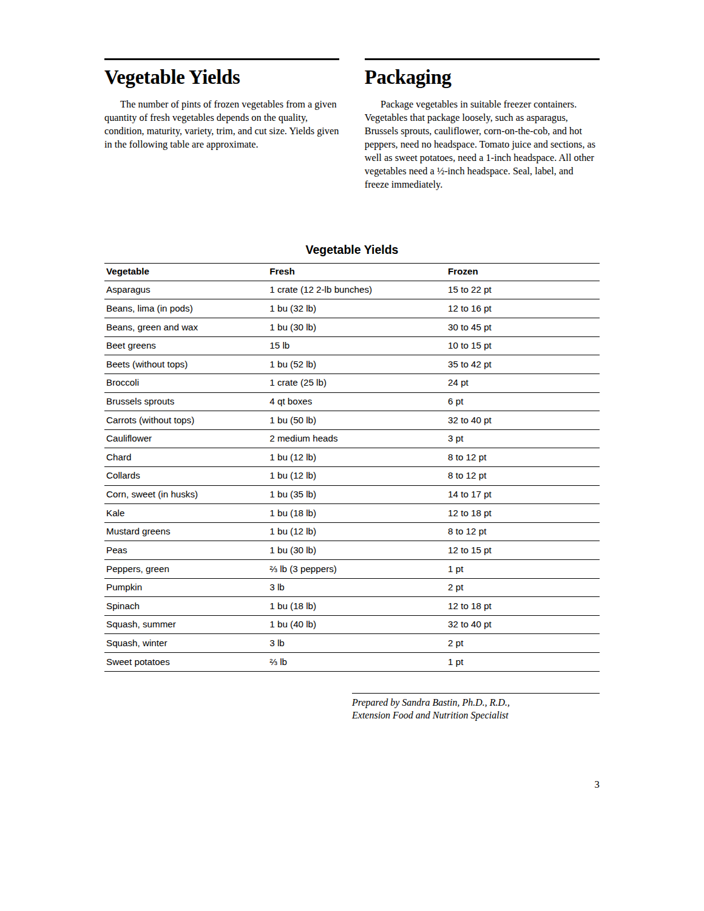Vegetable Yields
The number of pints of frozen vegetables from a given quantity of fresh vegetables depends on the quality, condition, maturity, variety, trim, and cut size. Yields given in the following table are approximate.
Packaging
Package vegetables in suitable freezer containers. Vegetables that package loosely, such as asparagus, Brussels sprouts, cauliflower, corn-on-the-cob, and hot peppers, need no headspace. Tomato juice and sections, as well as sweet potatoes, need a 1-inch headspace. All other vegetables need a ½-inch headspace. Seal, label, and freeze immediately.
Vegetable Yields
| Vegetable | Fresh | Frozen |
| --- | --- | --- |
| Asparagus | 1 crate (12 2-lb bunches) | 15 to 22 pt |
| Beans, lima (in pods) | 1 bu (32 lb) | 12 to 16 pt |
| Beans, green and wax | 1 bu (30 lb) | 30 to 45 pt |
| Beet greens | 15 lb | 10 to 15 pt |
| Beets (without tops) | 1 bu (52 lb) | 35 to 42 pt |
| Broccoli | 1 crate (25 lb) | 24 pt |
| Brussels sprouts | 4 qt boxes | 6 pt |
| Carrots (without tops) | 1 bu (50 lb) | 32 to 40 pt |
| Cauliflower | 2 medium heads | 3 pt |
| Chard | 1 bu (12 lb) | 8 to 12 pt |
| Collards | 1 bu (12 lb) | 8 to 12 pt |
| Corn, sweet (in husks) | 1 bu (35 lb) | 14 to 17 pt |
| Kale | 1 bu (18 lb) | 12 to 18 pt |
| Mustard greens | 1 bu (12 lb) | 8 to 12 pt |
| Peas | 1 bu (30 lb) | 12 to 15 pt |
| Peppers, green | ⅔ lb (3 peppers) | 1 pt |
| Pumpkin | 3 lb | 2 pt |
| Spinach | 1 bu (18 lb) | 12 to 18 pt |
| Squash, summer | 1 bu (40 lb) | 32 to 40 pt |
| Squash, winter | 3 lb | 2 pt |
| Sweet potatoes | ⅔ lb | 1 pt |
Prepared by Sandra Bastin, Ph.D., R.D.,
Extension Food and Nutrition Specialist
3